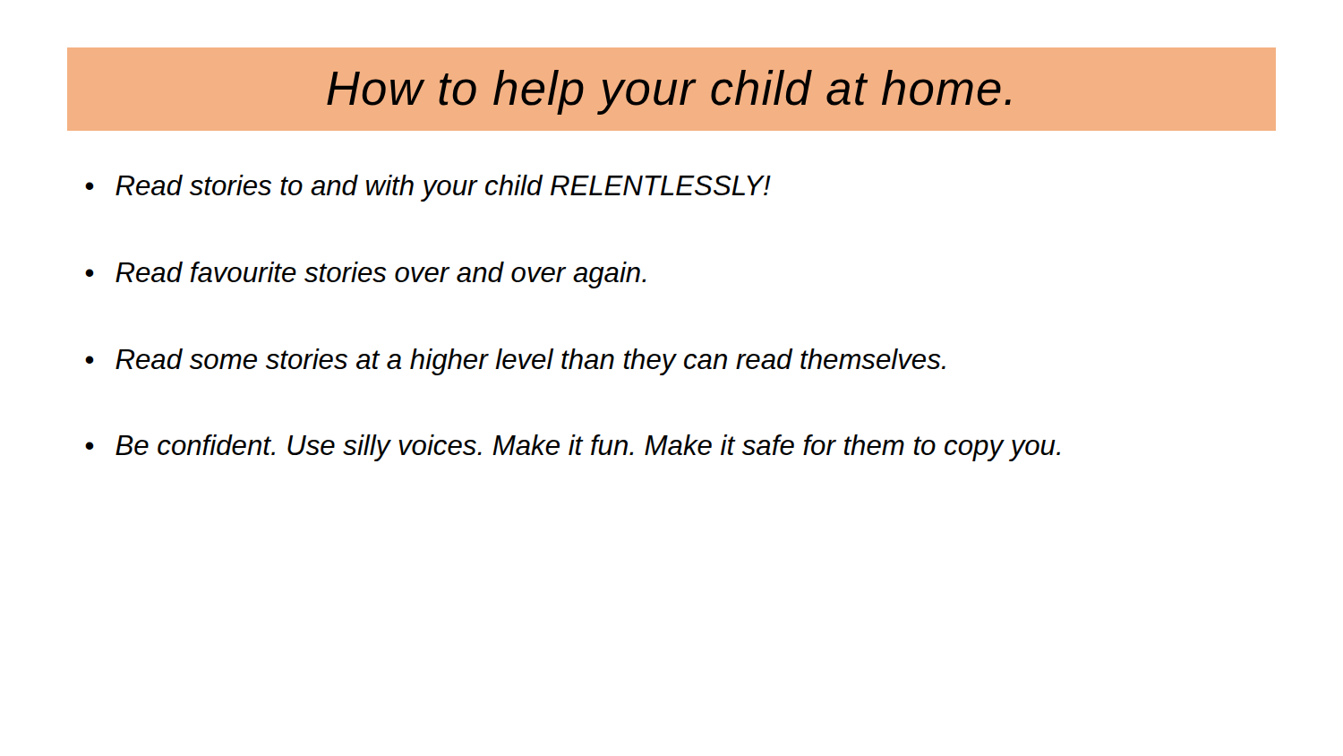How to help your child at home.
Read stories to and with your child RELENTLESSLY!
Read favourite stories over and over again.
Read some stories at a higher level than they can read themselves.
Be confident. Use silly voices. Make it fun. Make it safe for them to copy you.